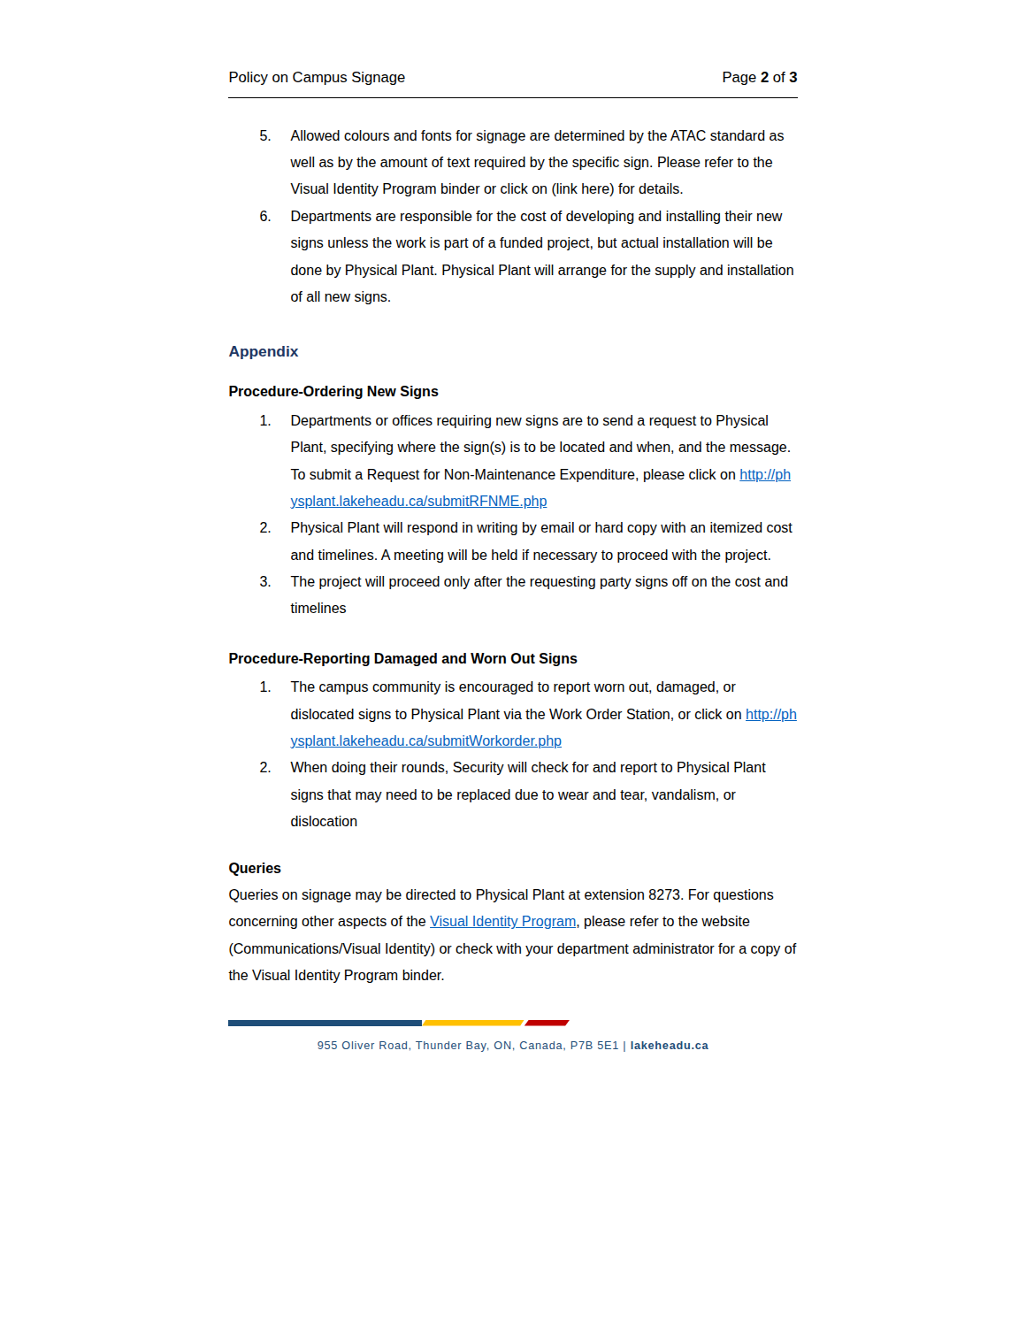Policy on Campus Signage Page 2 of 3
Allowed colours and fonts for signage are determined by the ATAC standard as well as by the amount of text required by the specific sign. Please refer to the Visual Identity Program binder or click on (link here) for details.
Departments are responsible for the cost of developing and installing their new signs unless the work is part of a funded project, but actual installation will be done by Physical Plant. Physical Plant will arrange for the supply and installation of all new signs.
Appendix
Procedure-Ordering New Signs
Departments or offices requiring new signs are to send a request to Physical Plant, specifying where the sign(s) is to be located and when, and the message. To submit a Request for Non-Maintenance Expenditure, please click on http://physplant.lakeheadu.ca/submitRFNME.php
Physical Plant will respond in writing by email or hard copy with an itemized cost and timelines. A meeting will be held if necessary to proceed with the project.
The project will proceed only after the requesting party signs off on the cost and timelines
Procedure-Reporting Damaged and Worn Out Signs
The campus community is encouraged to report worn out, damaged, or dislocated signs to Physical Plant via the Work Order Station, or click on http://physplant.lakeheadu.ca/submitWorkorder.php
When doing their rounds, Security will check for and report to Physical Plant signs that may need to be replaced due to wear and tear, vandalism, or dislocation
Queries
Queries on signage may be directed to Physical Plant at extension 8273. For questions concerning other aspects of the Visual Identity Program, please refer to the website (Communications/Visual Identity) or check with your department administrator for a copy of the Visual Identity Program binder.
955 Oliver Road, Thunder Bay, ON, Canada, P7B 5E1 | lakeheadu.ca